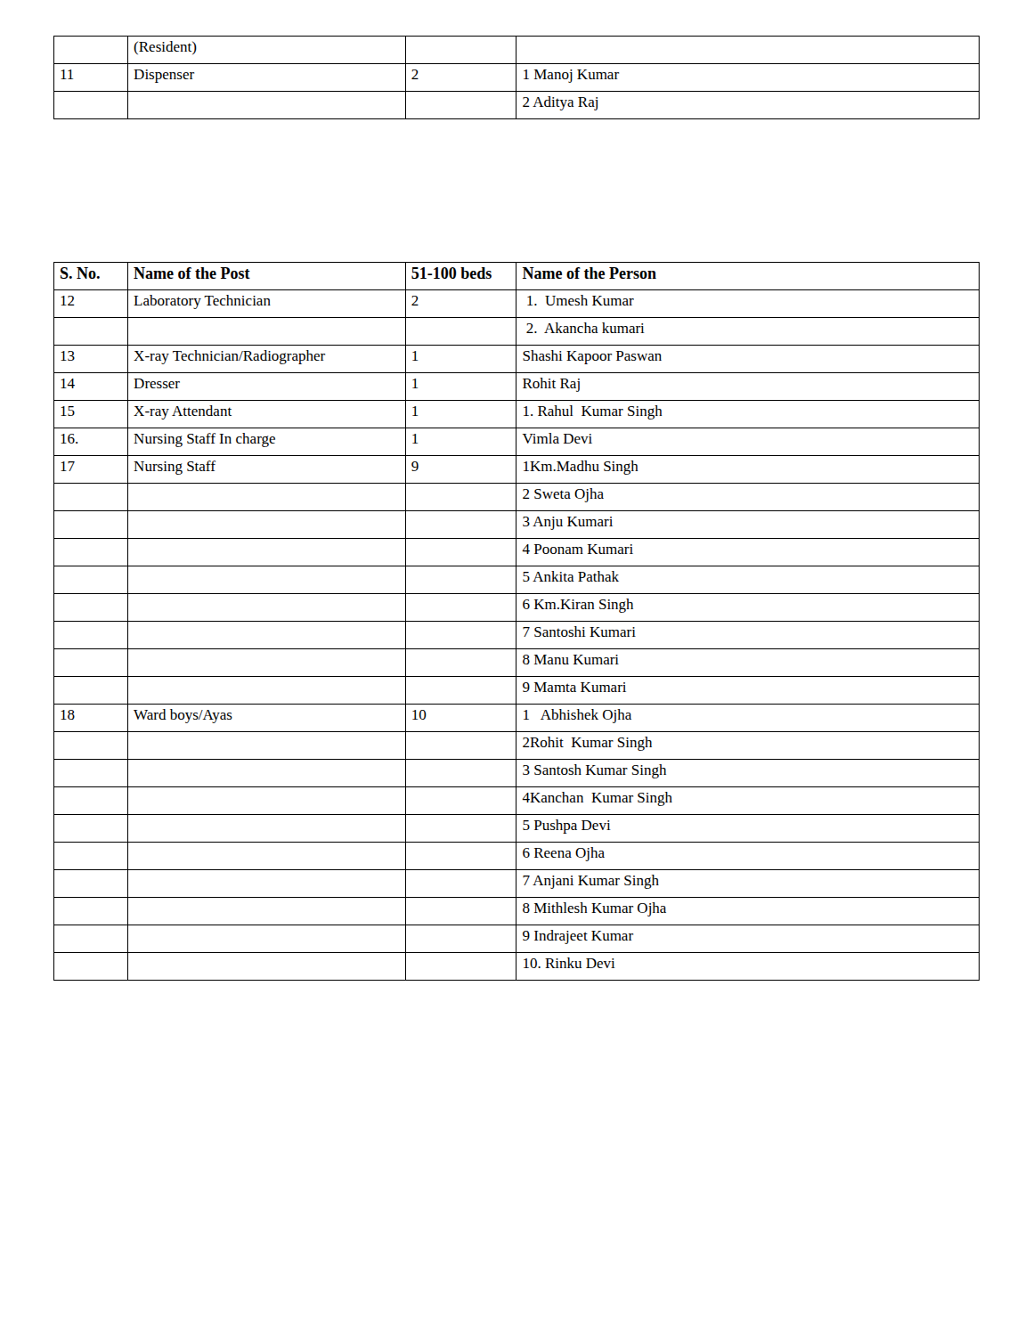| | (Resident) | | |
| 11 | Dispenser | 2 | 1 Manoj Kumar |
| | | | 2 Aditya Raj |
| S. No. | Name of the Post | 51-100 beds | Name of the Person |
| --- | --- | --- | --- |
| 12 | Laboratory Technician | 2 | 1. Umesh Kumar |
| | | | 2. Akancha kumari |
| 13 | X-ray Technician/Radiographer | 1 | Shashi Kapoor Paswan |
| 14 | Dresser | 1 | Rohit Raj |
| 15 | X-ray Attendant | 1 | 1. Rahul Kumar Singh |
| 16. | Nursing Staff In charge | 1 | Vimla Devi |
| 17 | Nursing Staff | 9 | 1Km.Madhu Singh |
| | | | 2 Sweta Ojha |
| | | | 3 Anju Kumari |
| | | | 4 Poonam Kumari |
| | | | 5 Ankita Pathak |
| | | | 6 Km.Kiran Singh |
| | | | 7 Santoshi Kumari |
| | | | 8 Manu Kumari |
| | | | 9 Mamta Kumari |
| 18 | Ward boys/Ayas | 10 | 1 Abhishek Ojha |
| | | | 2Rohit Kumar Singh |
| | | | 3 Santosh Kumar Singh |
| | | | 4Kanchan Kumar Singh |
| | | | 5 Pushpa Devi |
| | | | 6 Reena Ojha |
| | | | 7 Anjani Kumar Singh |
| | | | 8 Mithlesh Kumar Ojha |
| | | | 9 Indrajeet Kumar |
| | | | 10. Rinku Devi |